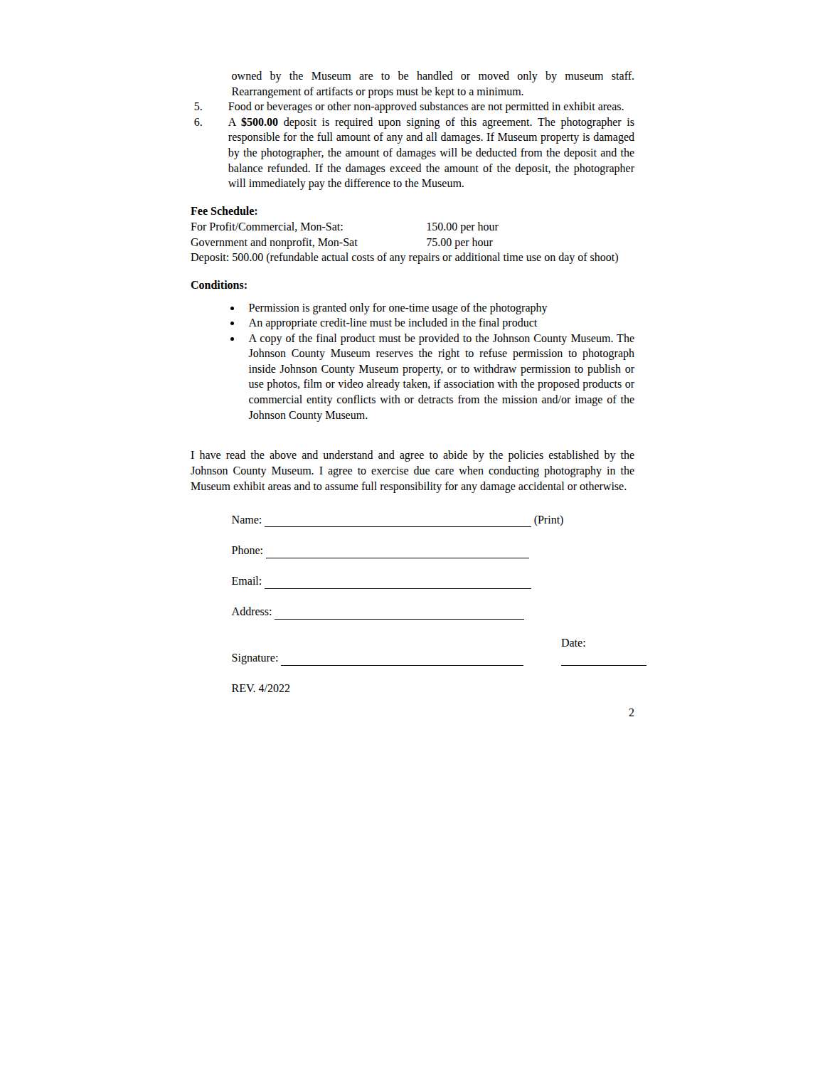owned by the Museum are to be handled or moved only by museum staff. Rearrangement of artifacts or props must be kept to a minimum.
5. Food or beverages or other non-approved substances are not permitted in exhibit areas.
6. A $500.00 deposit is required upon signing of this agreement. The photographer is responsible for the full amount of any and all damages. If Museum property is damaged by the photographer, the amount of damages will be deducted from the deposit and the balance refunded. If the damages exceed the amount of the deposit, the photographer will immediately pay the difference to the Museum.
Fee Schedule:
| For Profit/Commercial, Mon-Sat: | 150.00 per hour |
| Government and nonprofit, Mon-Sat | 75.00 per hour |
Deposit: 500.00 (refundable actual costs of any repairs or additional time use on day of shoot)
Conditions:
Permission is granted only for one-time usage of the photography
An appropriate credit-line must be included in the final product
A copy of the final product must be provided to the Johnson County Museum. The Johnson County Museum reserves the right to refuse permission to photograph inside Johnson County Museum property, or to withdraw permission to publish or use photos, film or video already taken, if association with the proposed products or commercial entity conflicts with or detracts from the mission and/or image of the Johnson County Museum.
I have read the above and understand and agree to abide by the policies established by the Johnson County Museum. I agree to exercise due care when conducting photography in the Museum exhibit areas and to assume full responsibility for any damage accidental or otherwise.
Name: (Print)
Phone:
Email:
Address:
Signature: Date:
REV. 4/2022
2